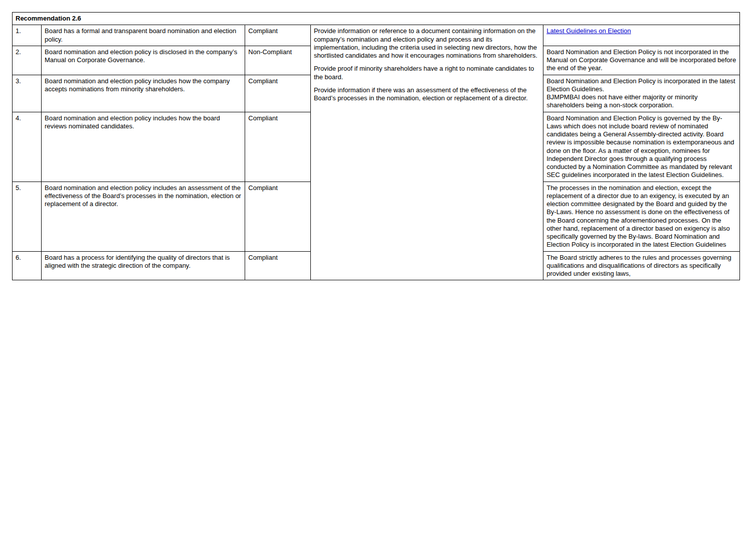| Recommendation 2.6 |
| 1. | Board has a formal and transparent board nomination and election policy. | Compliant | Provide information or reference to a document containing information on the company’s nomination and election policy and process and its implementation, including the criteria used in selecting new directors, how the shortlisted candidates and how it encourages nominations from shareholders. Provide proof if minority shareholders have a right to nominate candidates to the board. Provide information if there was an assessment of the effectiveness of the Board’s processes in the nomination, election or replacement of a director. | Latest Guidelines on Election |
| 2. | Board nomination and election policy is disclosed in the company’s Manual on Corporate Governance. | Non-Compliant | Board Nomination and Election Policy is not incorporated in the Manual on Corporate Governance and will be incorporated before the end of the year. |
| 3. | Board nomination and election policy includes how the company accepts nominations from minority shareholders. | Compliant | Board Nomination and Election Policy is incorporated in the latest Election Guidelines. BJMPMBAI does not have either majority or minority shareholders being a non-stock corporation. |
| 4. | Board nomination and election policy includes how the board reviews nominated candidates. | Compliant | Board Nomination and Election Policy is governed by the By-Laws which does not include board review of nominated candidates being a General Assembly-directed activity. Board review is impossible because nomination is extemporaneous and done on the floor. As a matter of exception, nominees for Independent Director goes through a qualifying process conducted by a Nomination Committee as mandated by relevant SEC guidelines incorporated in the latest Election Guidelines. |
| 5. | Board nomination and election policy includes an assessment of the effectiveness of the Board’s processes in the nomination, election or replacement of a director. | Compliant | The processes in the nomination and election, except the replacement of a director due to an exigency, is executed by an election committee designated by the Board and guided by the By-Laws. Hence no assessment is done on the effectiveness of the Board concerning the aforementioned processes. On the other hand, replacement of a director based on exigency is also specifically governed by the By-laws. Board Nomination and Election Policy is incorporated in the latest Election Guidelines |
| 6. | Board has a process for identifying the quality of directors that is aligned with the strategic direction of the company. | Compliant | The Board strictly adheres to the rules and processes governing qualifications and disqualifications of directors as specifically provided under existing laws, |